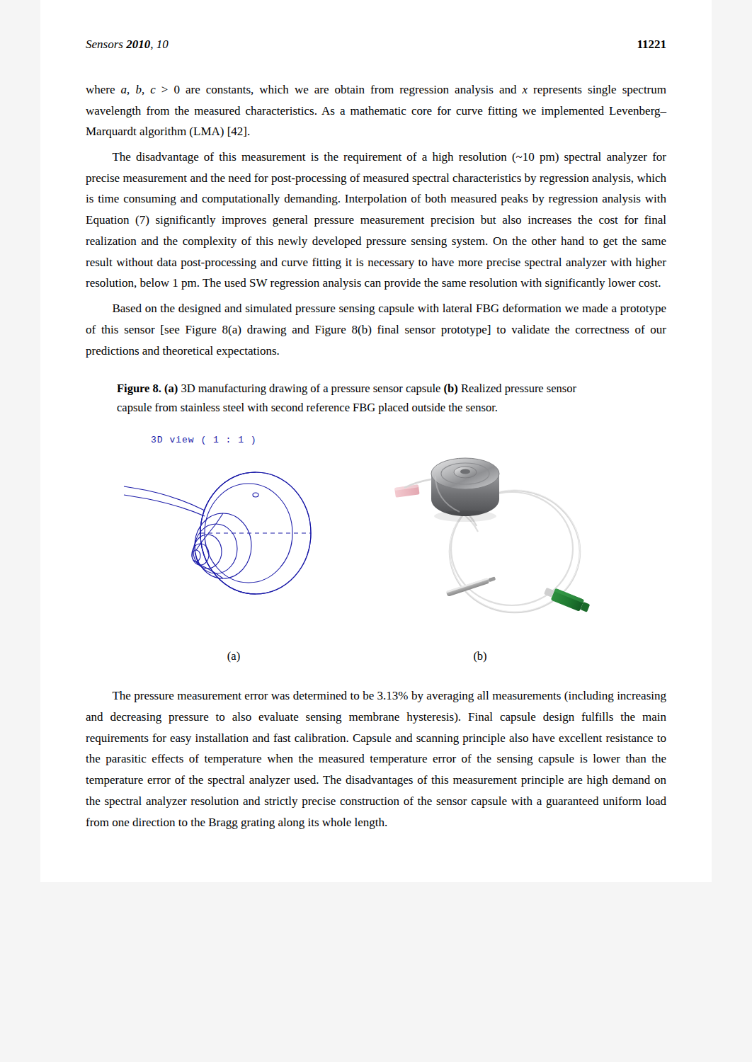Sensors 2010, 10
11221
where a, b, c > 0 are constants, which we are obtain from regression analysis and x represents single spectrum wavelength from the measured characteristics. As a mathematic core for curve fitting we implemented Levenberg–Marquardt algorithm (LMA) [42].
The disadvantage of this measurement is the requirement of a high resolution (~10 pm) spectral analyzer for precise measurement and the need for post-processing of measured spectral characteristics by regression analysis, which is time consuming and computationally demanding. Interpolation of both measured peaks by regression analysis with Equation (7) significantly improves general pressure measurement precision but also increases the cost for final realization and the complexity of this newly developed pressure sensing system. On the other hand to get the same result without data post-processing and curve fitting it is necessary to have more precise spectral analyzer with higher resolution, below 1 pm. The used SW regression analysis can provide the same resolution with significantly lower cost.
Based on the designed and simulated pressure sensing capsule with lateral FBG deformation we made a prototype of this sensor [see Figure 8(a) drawing and Figure 8(b) final sensor prototype] to validate the correctness of our predictions and theoretical expectations.
Figure 8. (a) 3D manufacturing drawing of a pressure sensor capsule (b) Realized pressure sensor capsule from stainless steel with second reference FBG placed outside the sensor.
3D view ( 1 : 1 )
(a)
(b)
The pressure measurement error was determined to be 3.13% by averaging all measurements (including increasing and decreasing pressure to also evaluate sensing membrane hysteresis). Final capsule design fulfills the main requirements for easy installation and fast calibration. Capsule and scanning principle also have excellent resistance to the parasitic effects of temperature when the measured temperature error of the sensing capsule is lower than the temperature error of the spectral analyzer used. The disadvantages of this measurement principle are high demand on the spectral analyzer resolution and strictly precise construction of the sensor capsule with a guaranteed uniform load from one direction to the Bragg grating along its whole length.